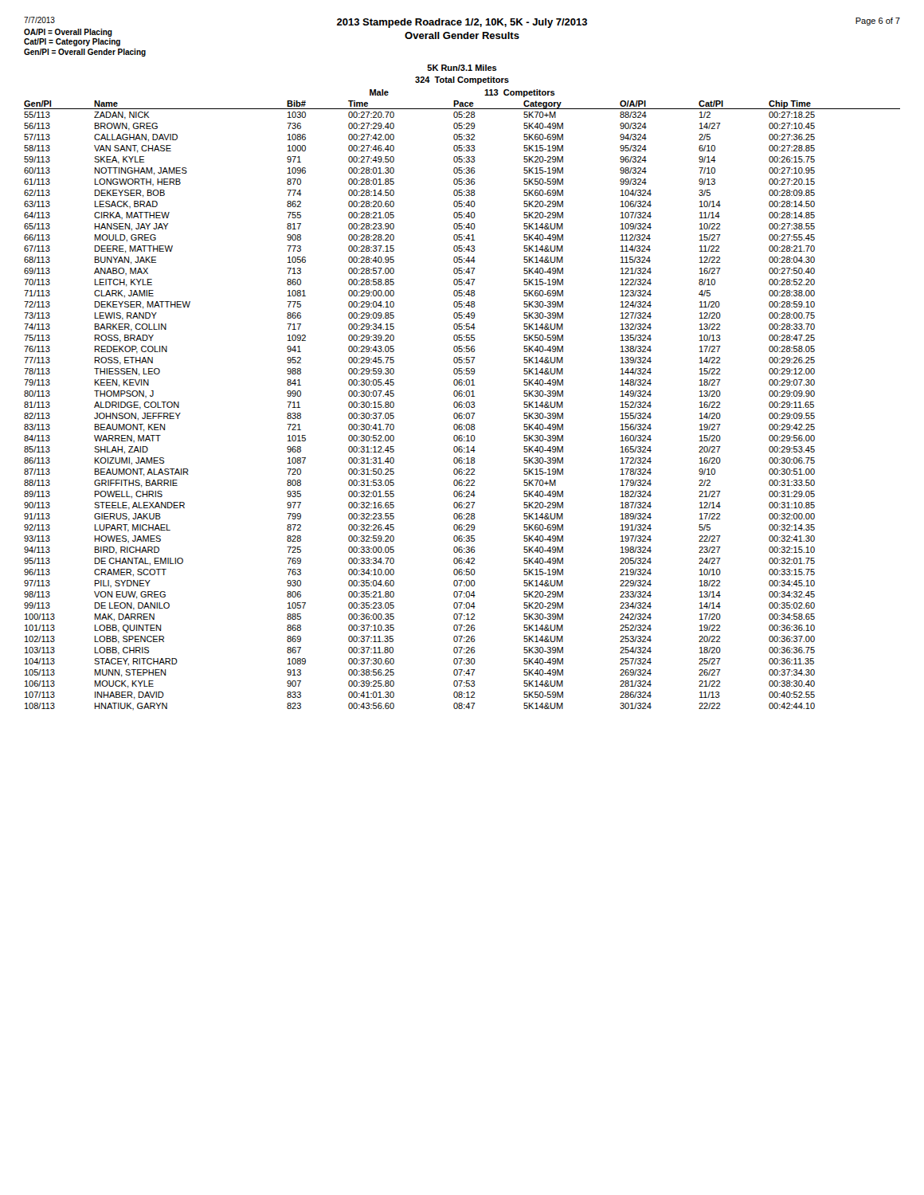7/7/2013
OA/Pl = Overall Placing
Cat/Pl = Category Placing
Gen/Pl = Overall Gender Placing
Page 6 of 7
2013 Stampede Roadrace 1/2, 10K, 5K - July 7/2013
Overall Gender Results
5K Run/3.1 Miles
324 Total Competitors
Male 113 Competitors
| Gen/Pl | Name | Bib# | Time | Pace | Category | O/A/Pl | Cat/Pl | Chip Time |
| --- | --- | --- | --- | --- | --- | --- | --- | --- |
| 55/113 | ZADAN, NICK | 1030 | 00:27:20.70 | 05:28 | 5K70+M | 88/324 | 1/2 | 00:27:18.25 |
| 56/113 | BROWN, GREG | 736 | 00:27:29.40 | 05:29 | 5K40-49M | 90/324 | 14/27 | 00:27:10.45 |
| 57/113 | CALLAGHAN, DAVID | 1086 | 00:27:42.00 | 05:32 | 5K60-69M | 94/324 | 2/5 | 00:27:36.25 |
| 58/113 | VAN SANT, CHASE | 1000 | 00:27:46.40 | 05:33 | 5K15-19M | 95/324 | 6/10 | 00:27:28.85 |
| 59/113 | SKEA, KYLE | 971 | 00:27:49.50 | 05:33 | 5K20-29M | 96/324 | 9/14 | 00:26:15.75 |
| 60/113 | NOTTINGHAM, JAMES | 1096 | 00:28:01.30 | 05:36 | 5K15-19M | 98/324 | 7/10 | 00:27:10.95 |
| 61/113 | LONGWORTH, HERB | 870 | 00:28:01.85 | 05:36 | 5K50-59M | 99/324 | 9/13 | 00:27:20.15 |
| 62/113 | DEKEYSER, BOB | 774 | 00:28:14.50 | 05:38 | 5K60-69M | 104/324 | 3/5 | 00:28:09.85 |
| 63/113 | LESACK, BRAD | 862 | 00:28:20.60 | 05:40 | 5K20-29M | 106/324 | 10/14 | 00:28:14.50 |
| 64/113 | CIRKA, MATTHEW | 755 | 00:28:21.05 | 05:40 | 5K20-29M | 107/324 | 11/14 | 00:28:14.85 |
| 65/113 | HANSEN, JAY JAY | 817 | 00:28:23.90 | 05:40 | 5K14&UM | 109/324 | 10/22 | 00:27:38.55 |
| 66/113 | MOULD, GREG | 908 | 00:28:28.20 | 05:41 | 5K40-49M | 112/324 | 15/27 | 00:27:55.45 |
| 67/113 | DEERE, MATTHEW | 773 | 00:28:37.15 | 05:43 | 5K14&UM | 114/324 | 11/22 | 00:28:21.70 |
| 68/113 | BUNYAN, JAKE | 1056 | 00:28:40.95 | 05:44 | 5K14&UM | 115/324 | 12/22 | 00:28:04.30 |
| 69/113 | ANABO, MAX | 713 | 00:28:57.00 | 05:47 | 5K40-49M | 121/324 | 16/27 | 00:27:50.40 |
| 70/113 | LEITCH, KYLE | 860 | 00:28:58.85 | 05:47 | 5K15-19M | 122/324 | 8/10 | 00:28:52.20 |
| 71/113 | CLARK, JAMIE | 1081 | 00:29:00.00 | 05:48 | 5K60-69M | 123/324 | 4/5 | 00:28:38.00 |
| 72/113 | DEKEYSER, MATTHEW | 775 | 00:29:04.10 | 05:48 | 5K30-39M | 124/324 | 11/20 | 00:28:59.10 |
| 73/113 | LEWIS, RANDY | 866 | 00:29:09.85 | 05:49 | 5K30-39M | 127/324 | 12/20 | 00:28:00.75 |
| 74/113 | BARKER, COLLIN | 717 | 00:29:34.15 | 05:54 | 5K14&UM | 132/324 | 13/22 | 00:28:33.70 |
| 75/113 | ROSS, BRADY | 1092 | 00:29:39.20 | 05:55 | 5K50-59M | 135/324 | 10/13 | 00:28:47.25 |
| 76/113 | REDEKOP, COLIN | 941 | 00:29:43.05 | 05:56 | 5K40-49M | 138/324 | 17/27 | 00:28:58.05 |
| 77/113 | ROSS, ETHAN | 952 | 00:29:45.75 | 05:57 | 5K14&UM | 139/324 | 14/22 | 00:29:26.25 |
| 78/113 | THIESSEN, LEO | 988 | 00:29:59.30 | 05:59 | 5K14&UM | 144/324 | 15/22 | 00:29:12.00 |
| 79/113 | KEEN, KEVIN | 841 | 00:30:05.45 | 06:01 | 5K40-49M | 148/324 | 18/27 | 00:29:07.30 |
| 80/113 | THOMPSON, J | 990 | 00:30:07.45 | 06:01 | 5K30-39M | 149/324 | 13/20 | 00:29:09.90 |
| 81/113 | ALDRIDGE, COLTON | 711 | 00:30:15.80 | 06:03 | 5K14&UM | 152/324 | 16/22 | 00:29:11.65 |
| 82/113 | JOHNSON, JEFFREY | 838 | 00:30:37.05 | 06:07 | 5K30-39M | 155/324 | 14/20 | 00:29:09.55 |
| 83/113 | BEAUMONT, KEN | 721 | 00:30:41.70 | 06:08 | 5K40-49M | 156/324 | 19/27 | 00:29:42.25 |
| 84/113 | WARREN, MATT | 1015 | 00:30:52.00 | 06:10 | 5K30-39M | 160/324 | 15/20 | 00:29:56.00 |
| 85/113 | SHLAH, ZAID | 968 | 00:31:12.45 | 06:14 | 5K40-49M | 165/324 | 20/27 | 00:29:53.45 |
| 86/113 | KOIZUMI, JAMES | 1087 | 00:31:31.40 | 06:18 | 5K30-39M | 172/324 | 16/20 | 00:30:06.75 |
| 87/113 | BEAUMONT, ALASTAIR | 720 | 00:31:50.25 | 06:22 | 5K15-19M | 178/324 | 9/10 | 00:30:51.00 |
| 88/113 | GRIFFITHS, BARRIE | 808 | 00:31:53.05 | 06:22 | 5K70+M | 179/324 | 2/2 | 00:31:33.50 |
| 89/113 | POWELL, CHRIS | 935 | 00:32:01.55 | 06:24 | 5K40-49M | 182/324 | 21/27 | 00:31:29.05 |
| 90/113 | STEELE, ALEXANDER | 977 | 00:32:16.65 | 06:27 | 5K20-29M | 187/324 | 12/14 | 00:31:10.85 |
| 91/113 | GIERUS, JAKUB | 799 | 00:32:23.55 | 06:28 | 5K14&UM | 189/324 | 17/22 | 00:32:00.00 |
| 92/113 | LUPART, MICHAEL | 872 | 00:32:26.45 | 06:29 | 5K60-69M | 191/324 | 5/5 | 00:32:14.35 |
| 93/113 | HOWES, JAMES | 828 | 00:32:59.20 | 06:35 | 5K40-49M | 197/324 | 22/27 | 00:32:41.30 |
| 94/113 | BIRD, RICHARD | 725 | 00:33:00.05 | 06:36 | 5K40-49M | 198/324 | 23/27 | 00:32:15.10 |
| 95/113 | DE CHANTAL, EMILIO | 769 | 00:33:34.70 | 06:42 | 5K40-49M | 205/324 | 24/27 | 00:32:01.75 |
| 96/113 | CRAMER, SCOTT | 763 | 00:34:10.00 | 06:50 | 5K15-19M | 219/324 | 10/10 | 00:33:15.75 |
| 97/113 | PILI, SYDNEY | 930 | 00:35:04.60 | 07:00 | 5K14&UM | 229/324 | 18/22 | 00:34:45.10 |
| 98/113 | VON EUW, GREG | 806 | 00:35:21.80 | 07:04 | 5K20-29M | 233/324 | 13/14 | 00:34:32.45 |
| 99/113 | DE LEON, DANILO | 1057 | 00:35:23.05 | 07:04 | 5K20-29M | 234/324 | 14/14 | 00:35:02.60 |
| 100/113 | MAK, DARREN | 885 | 00:36:00.35 | 07:12 | 5K30-39M | 242/324 | 17/20 | 00:34:58.65 |
| 101/113 | LOBB, QUINTEN | 868 | 00:37:10.35 | 07:26 | 5K14&UM | 252/324 | 19/22 | 00:36:36.10 |
| 102/113 | LOBB, SPENCER | 869 | 00:37:11.35 | 07:26 | 5K14&UM | 253/324 | 20/22 | 00:36:37.00 |
| 103/113 | LOBB, CHRIS | 867 | 00:37:11.80 | 07:26 | 5K30-39M | 254/324 | 18/20 | 00:36:36.75 |
| 104/113 | STACEY, RITCHARD | 1089 | 00:37:30.60 | 07:30 | 5K40-49M | 257/324 | 25/27 | 00:36:11.35 |
| 105/113 | MUNN, STEPHEN | 913 | 00:38:56.25 | 07:47 | 5K40-49M | 269/324 | 26/27 | 00:37:34.30 |
| 106/113 | MOUCK, KYLE | 907 | 00:39:25.80 | 07:53 | 5K14&UM | 281/324 | 21/22 | 00:38:30.40 |
| 107/113 | INHABER, DAVID | 833 | 00:41:01.30 | 08:12 | 5K50-59M | 286/324 | 11/13 | 00:40:52.55 |
| 108/113 | HNATIUK, GARYN | 823 | 00:43:56.60 | 08:47 | 5K14&UM | 301/324 | 22/22 | 00:42:44.10 |